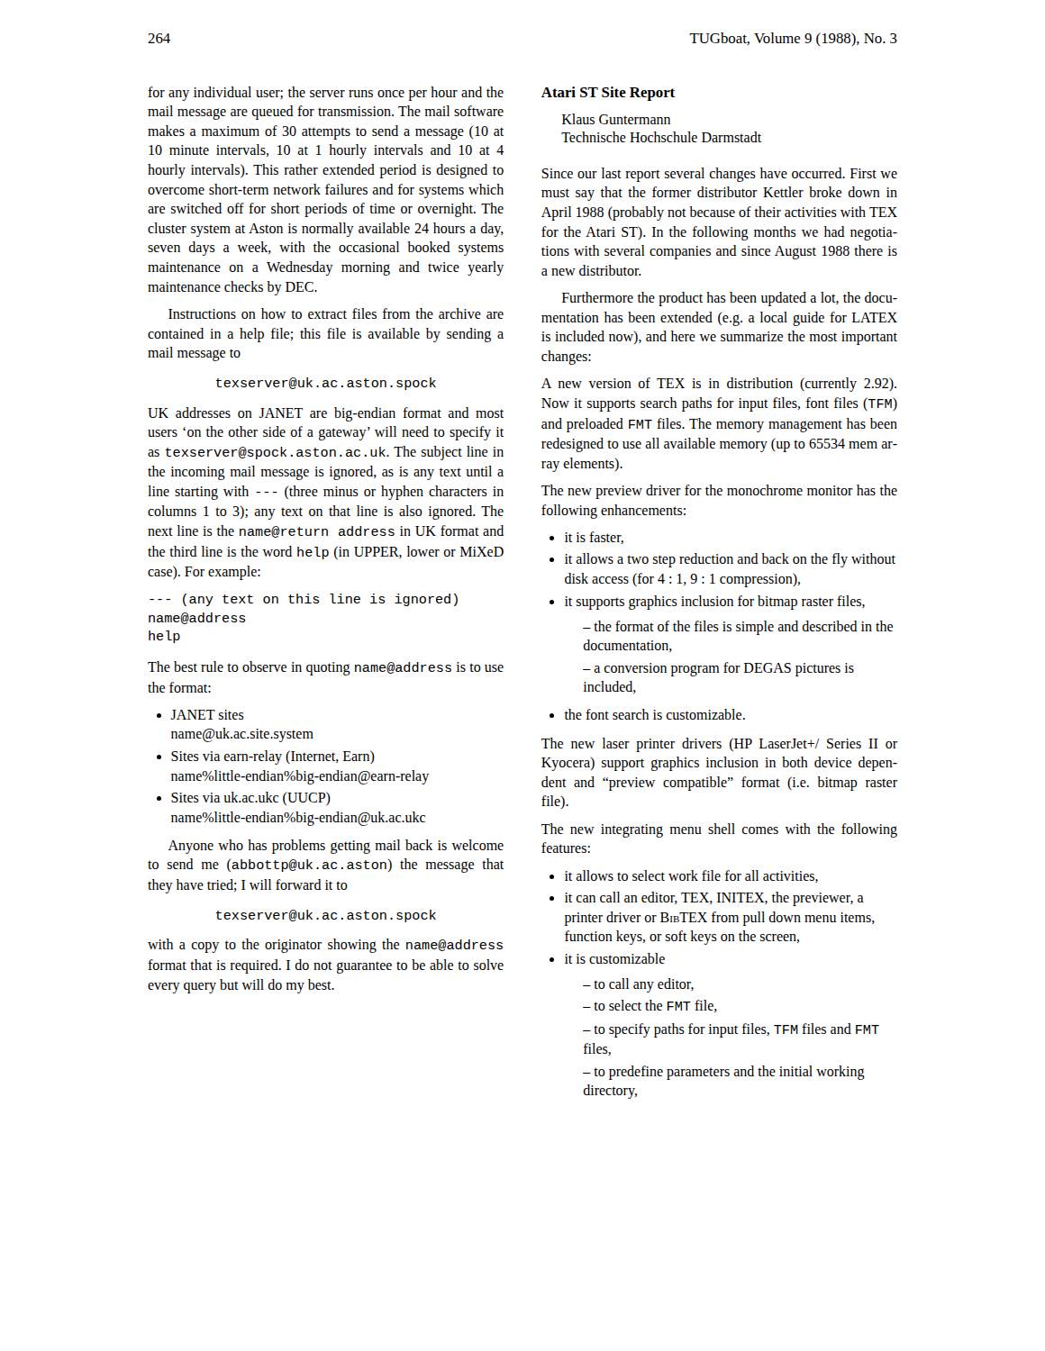264 TUGboat, Volume 9 (1988), No. 3
for any individual user; the server runs once per hour and the mail message are queued for transmission. The mail software makes a maximum of 30 attempts to send a message (10 at 10 minute intervals, 10 at 1 hourly intervals and 10 at 4 hourly intervals). This rather extended period is designed to overcome short-term network failures and for systems which are switched off for short periods of time or overnight. The cluster system at Aston is normally available 24 hours a day, seven days a week, with the occasional booked systems maintenance on a Wednesday morning and twice yearly maintenance checks by DEC.
Instructions on how to extract files from the archive are contained in a help file; this file is available by sending a mail message to
texserver@uk.ac.aston.spock
UK addresses on JANET are big-endian format and most users ‘on the other side of a gateway’ will need to specify it as texserver@spock.aston.ac.uk. The subject line in the incoming mail message is ignored, as is any text until a line starting with --- (three minus or hyphen characters in columns 1 to 3); any text on that line is also ignored. The next line is the name@return address in UK format and the third line is the word help (in UPPER, lower or MiXeD case). For example:
--- (any text on this line is ignored) name@address help
The best rule to observe in quoting name@address is to use the format:
JANET sites
name@uk.ac.site.system
Sites via earn-relay (Internet, Earn)
name%little-endian%big-endian@earn-relay
Sites via uk.ac.ukc (UUCP)
name%little-endian%big-endian@uk.ac.ukc
Anyone who has problems getting mail back is welcome to send me (abbottp@uk.ac.aston) the message that they have tried; I will forward it to
texserver@uk.ac.aston.spock
with a copy to the originator showing the name@address format that is required. I do not guarantee to be able to solve every query but will do my best.
Atari ST Site Report
Klaus Guntermann
Technische Hochschule Darmstadt
Since our last report several changes have occurred. First we must say that the former distributor Kettler broke down in April 1988 (probably not because of their activities with TEX for the Atari ST). In the following months we had negotiations with several companies and since August 1988 there is a new distributor.
Furthermore the product has been updated a lot, the documentation has been extended (e.g. a local guide for LATEX is included now), and here we summarize the most important changes:
A new version of TEX is in distribution (currently 2.92). Now it supports search paths for input files, font files (TFM) and preloaded FMT files. The memory management has been redesigned to use all available memory (up to 65534 mem array elements).
The new preview driver for the monochrome monitor has the following enhancements:
it is faster,
it allows a two step reduction and back on the fly without disk access (for 4 : 1, 9 : 1 compression),
it supports graphics inclusion for bitmap raster files,
the format of the files is simple and described in the documentation,
a conversion program for DEGAS pictures is included,
the font search is customizable.
The new laser printer drivers (HP LaserJet+/ Series II or Kyocera) support graphics inclusion in both device dependent and “preview compatible” format (i.e. bitmap raster file).
The new integrating menu shell comes with the following features:
it allows to select work file for all activities,
it can call an editor, TEX, INITEX, the previewer, a printer driver or Bib TEX from pull down menu items, function keys, or soft keys on the screen,
it is customizable
to call any editor,
to select the FMT file,
to specify paths for input files, TFM files and FMT files,
to predefine parameters and the initial working directory,